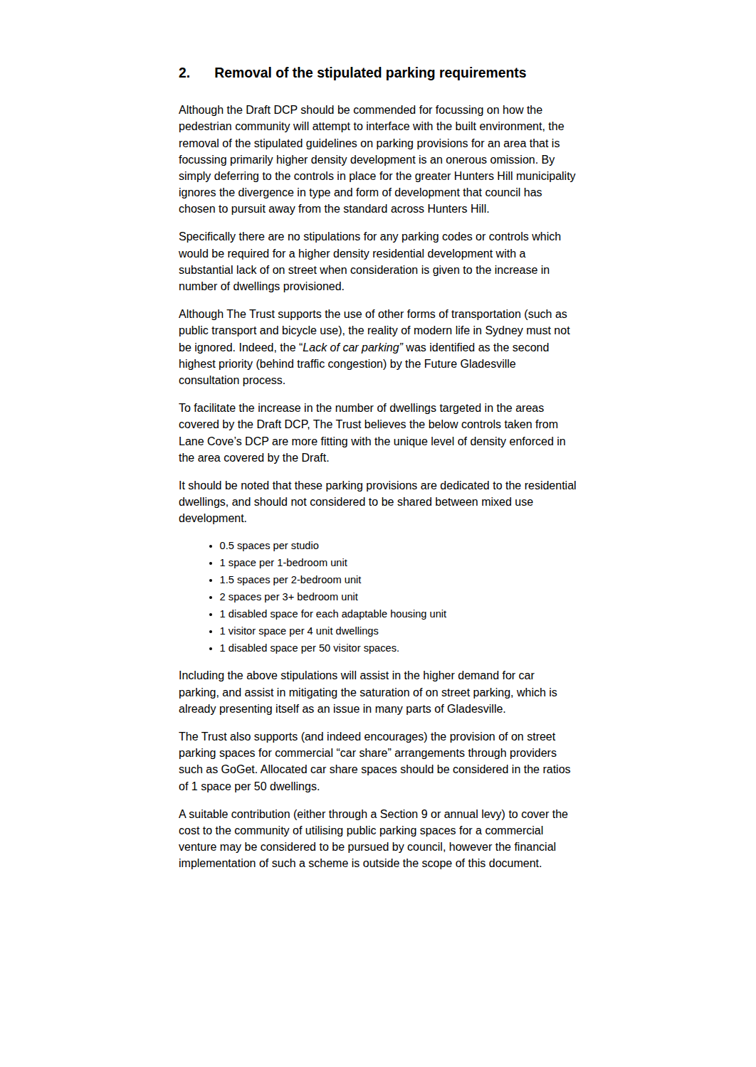2. Removal of the stipulated parking requirements
Although the Draft DCP should be commended for focussing on how the pedestrian community will attempt to interface with the built environment, the removal of the stipulated guidelines on parking provisions for an area that is focussing primarily higher density development is an onerous omission. By simply deferring to the controls in place for the greater Hunters Hill municipality ignores the divergence in type and form of development that council has chosen to pursuit away from the standard across Hunters Hill.
Specifically there are no stipulations for any parking codes or controls which would be required for a higher density residential development with a substantial lack of on street when consideration is given to the increase in number of dwellings provisioned.
Although The Trust supports the use of other forms of transportation (such as public transport and bicycle use), the reality of modern life in Sydney must not be ignored. Indeed, the “Lack of car parking” was identified as the second highest priority (behind traffic congestion) by the Future Gladesville consultation process.
To facilitate the increase in the number of dwellings targeted in the areas covered by the Draft DCP, The Trust believes the below controls taken from Lane Cove’s DCP are more fitting with the unique level of density enforced in the area covered by the Draft.
It should be noted that these parking provisions are dedicated to the residential dwellings, and should not considered to be shared between mixed use development.
0.5 spaces per studio
1 space per 1-bedroom unit
1.5 spaces per 2-bedroom unit
2 spaces per 3+ bedroom unit
1 disabled space for each adaptable housing unit
1 visitor space per 4 unit dwellings
1 disabled space per 50 visitor spaces.
Including the above stipulations will assist in the higher demand for car parking, and assist in mitigating the saturation of on street parking, which is already presenting itself as an issue in many parts of Gladesville.
The Trust also supports (and indeed encourages) the provision of on street parking spaces for commercial “car share” arrangements through providers such as GoGet. Allocated car share spaces should be considered in the ratios of 1 space per 50 dwellings.
A suitable contribution (either through a Section 9 or annual levy) to cover the cost to the community of utilising public parking spaces for a commercial venture may be considered to be pursued by council, however the financial implementation of such a scheme is outside the scope of this document.